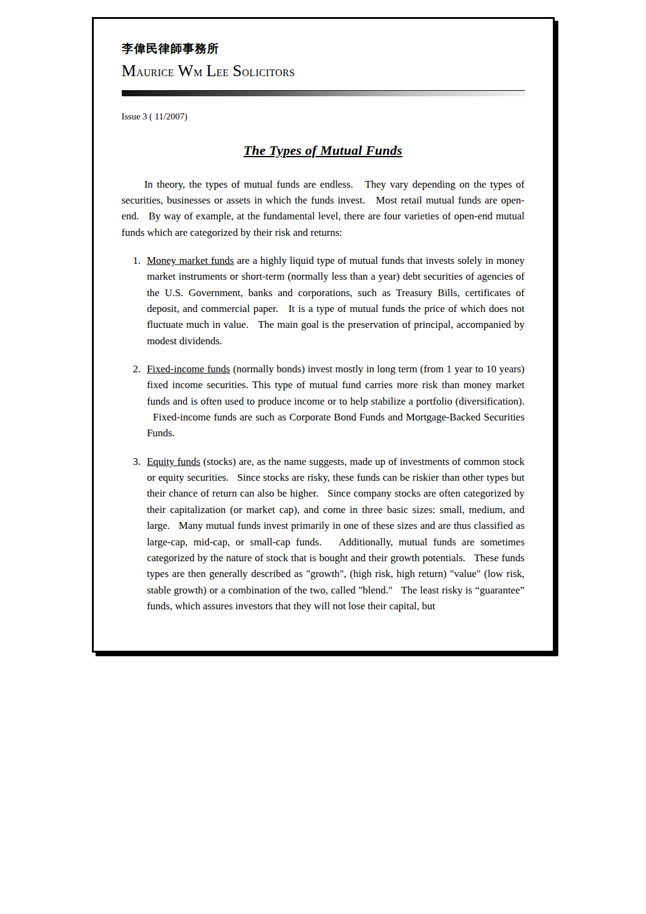李偉民律師事務所
Maurice Wm Lee Solicitors
Issue 3 ( 11/2007)
The Types of Mutual Funds
In theory, the types of mutual funds are endless. They vary depending on the types of securities, businesses or assets in which the funds invest. Most retail mutual funds are open-end. By way of example, at the fundamental level, there are four varieties of open-end mutual funds which are categorized by their risk and returns:
Money market funds are a highly liquid type of mutual funds that invests solely in money market instruments or short-term (normally less than a year) debt securities of agencies of the U.S. Government, banks and corporations, such as Treasury Bills, certificates of deposit, and commercial paper. It is a type of mutual funds the price of which does not fluctuate much in value. The main goal is the preservation of principal, accompanied by modest dividends.
Fixed-income funds (normally bonds) invest mostly in long term (from 1 year to 10 years) fixed income securities. This type of mutual fund carries more risk than money market funds and is often used to produce income or to help stabilize a portfolio (diversification). Fixed-income funds are such as Corporate Bond Funds and Mortgage-Backed Securities Funds.
Equity funds (stocks) are, as the name suggests, made up of investments of common stock or equity securities. Since stocks are risky, these funds can be riskier than other types but their chance of return can also be higher. Since company stocks are often categorized by their capitalization (or market cap), and come in three basic sizes: small, medium, and large. Many mutual funds invest primarily in one of these sizes and are thus classified as large-cap, mid-cap, or small-cap funds. Additionally, mutual funds are sometimes categorized by the nature of stock that is bought and their growth potentials. These funds types are then generally described as "growth", (high risk, high return) "value" (low risk, stable growth) or a combination of the two, called "blend." The least risky is “guarantee” funds, which assures investors that they will not lose their capital, but